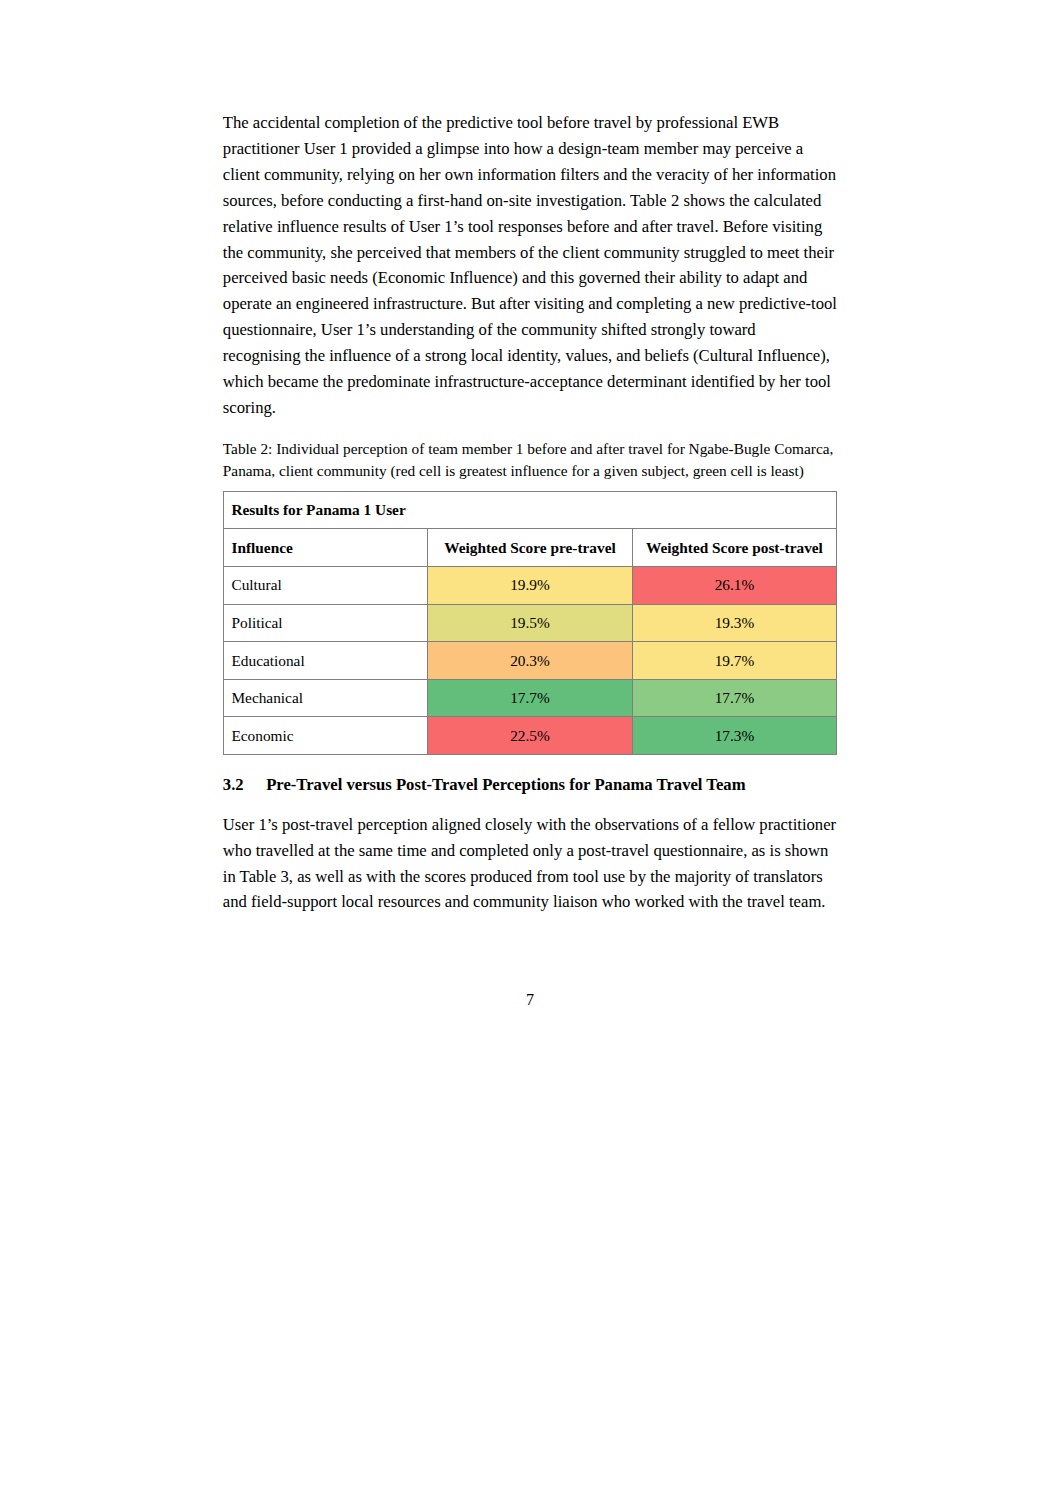The accidental completion of the predictive tool before travel by professional EWB practitioner User 1 provided a glimpse into how a design-team member may perceive a client community, relying on her own information filters and the veracity of her information sources, before conducting a first-hand on-site investigation. Table 2 shows the calculated relative influence results of User 1’s tool responses before and after travel. Before visiting the community, she perceived that members of the client community struggled to meet their perceived basic needs (Economic Influence) and this governed their ability to adapt and operate an engineered infrastructure. But after visiting and completing a new predictive-tool questionnaire, User 1’s understanding of the community shifted strongly toward recognising the influence of a strong local identity, values, and beliefs (Cultural Influence), which became the predominate infrastructure-acceptance determinant identified by her tool scoring.
Table 2: Individual perception of team member 1 before and after travel for Ngabe-Bugle Comarca, Panama, client community (red cell is greatest influence for a given subject, green cell is least)
| Results for Panama 1 User |
| Influence | Weighted Score pre-travel | Weighted Score post-travel |
| Cultural | 19.9% | 26.1% |
| Political | 19.5% | 19.3% |
| Educational | 20.3% | 19.7% |
| Mechanical | 17.7% | 17.7% |
| Economic | 22.5% | 17.3% |
3.2 Pre-Travel versus Post-Travel Perceptions for Panama Travel Team
User 1’s post-travel perception aligned closely with the observations of a fellow practitioner who travelled at the same time and completed only a post-travel questionnaire, as is shown in Table 3, as well as with the scores produced from tool use by the majority of translators and field-support local resources and community liaison who worked with the travel team.
7